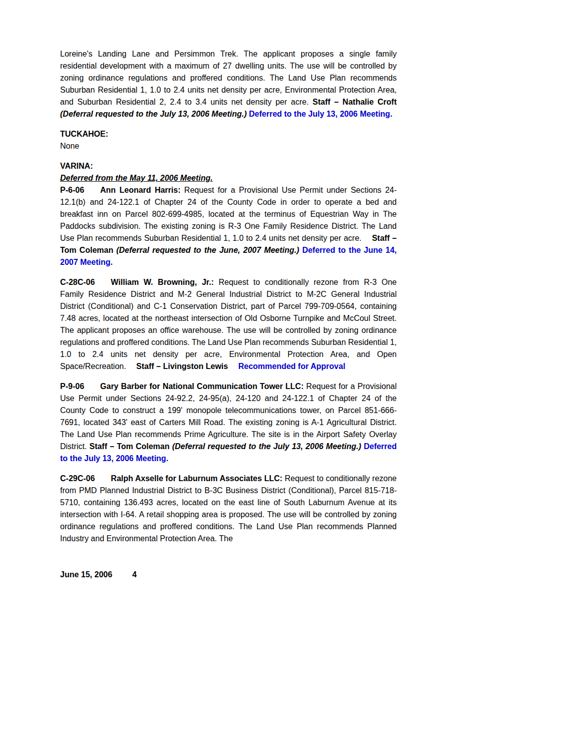Loreine's Landing Lane and Persimmon Trek. The applicant proposes a single family residential development with a maximum of 27 dwelling units. The use will be controlled by zoning ordinance regulations and proffered conditions. The Land Use Plan recommends Suburban Residential 1, 1.0 to 2.4 units net density per acre, Environmental Protection Area, and Suburban Residential 2, 2.4 to 3.4 units net density per acre. Staff – Nathalie Croft (Deferral requested to the July 13, 2006 Meeting.) Deferred to the July 13, 2006 Meeting.
TUCKAHOE:
None
VARINA:
Deferred from the May 11, 2006 Meeting.
P-6-06  Ann Leonard Harris: Request for a Provisional Use Permit under Sections 24-12.1(b) and 24-122.1 of Chapter 24 of the County Code in order to operate a bed and breakfast inn on Parcel 802-699-4985, located at the terminus of Equestrian Way in The Paddocks subdivision. The existing zoning is R-3 One Family Residence District. The Land Use Plan recommends Suburban Residential 1, 1.0 to 2.4 units net density per acre.  Staff – Tom Coleman (Deferral requested to the June, 2007 Meeting.) Deferred to the June 14, 2007 Meeting.
C-28C-06  William W. Browning, Jr.: Request to conditionally rezone from R-3 One Family Residence District and M-2 General Industrial District to M-2C General Industrial District (Conditional) and C-1 Conservation District, part of Parcel 799-709-0564, containing 7.48 acres, located at the northeast intersection of Old Osborne Turnpike and McCoul Street. The applicant proposes an office warehouse. The use will be controlled by zoning ordinance regulations and proffered conditions. The Land Use Plan recommends Suburban Residential 1, 1.0 to 2.4 units net density per acre, Environmental Protection Area, and Open Space/Recreation.  Staff – Livingston Lewis  Recommended for Approval
P-9-06  Gary Barber for National Communication Tower LLC: Request for a Provisional Use Permit under Sections 24-92.2, 24-95(a), 24-120 and 24-122.1 of Chapter 24 of the County Code to construct a 199' monopole telecommunications tower, on Parcel 851-666-7691, located 343' east of Carters Mill Road. The existing zoning is A-1 Agricultural District. The Land Use Plan recommends Prime Agriculture. The site is in the Airport Safety Overlay District. Staff – Tom Coleman (Deferral requested to the July 13, 2006 Meeting.) Deferred to the July 13, 2006 Meeting.
C-29C-06  Ralph Axselle for Laburnum Associates LLC: Request to conditionally rezone from PMD Planned Industrial District to B-3C Business District (Conditional), Parcel 815-718-5710, containing 136.493 acres, located on the east line of South Laburnum Avenue at its intersection with I-64. A retail shopping area is proposed. The use will be controlled by zoning ordinance regulations and proffered conditions. The Land Use Plan recommends Planned Industry and Environmental Protection Area. The
June 15, 20064